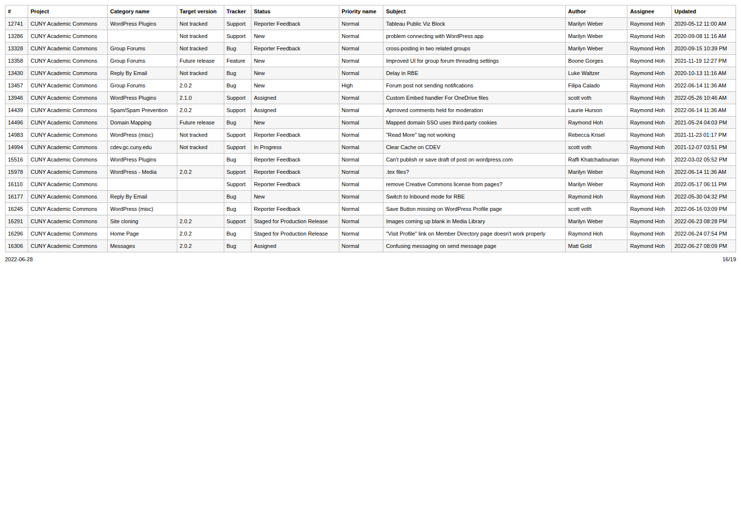Redmine issue listing
| # | Project | Category name | Target version | Tracker | Status | Priority name | Subject | Author | Assignee | Updated |
| --- | --- | --- | --- | --- | --- | --- | --- | --- | --- | --- |
| 12741 | CUNY Academic Commons | WordPress Plugins | Not tracked | Support | Reporter Feedback | Normal | Tableau Public Viz Block | Marilyn Weber | Raymond Hoh | 2020-05-12 11:00 AM |
| 13286 | CUNY Academic Commons | | Not tracked | Support | New | Normal | problem connecting with WordPress app | Marilyn Weber | Raymond Hoh | 2020-09-08 11:16 AM |
| 13328 | CUNY Academic Commons | Group Forums | Not tracked | Bug | Reporter Feedback | Normal | cross-posting in two related groups | Marilyn Weber | Raymond Hoh | 2020-09-15 10:39 PM |
| 13358 | CUNY Academic Commons | Group Forums | Future release | Feature | New | Normal | Improved UI for group forum threading settings | Boone Gorges | Raymond Hoh | 2021-11-19 12:27 PM |
| 13430 | CUNY Academic Commons | Reply By Email | Not tracked | Bug | New | Normal | Delay in RBE | Luke Waltzer | Raymond Hoh | 2020-10-13 11:16 AM |
| 13457 | CUNY Academic Commons | Group Forums | 2.0.2 | Bug | New | High | Forum post not sending notifications | Filipa Calado | Raymond Hoh | 2022-06-14 11:36 AM |
| 13946 | CUNY Academic Commons | WordPress Plugins | 2.1.0 | Support | Assigned | Normal | Custom Embed handler For OneDrive files | scott voth | Raymond Hoh | 2022-05-26 10:46 AM |
| 14439 | CUNY Academic Commons | Spam/Spam Prevention | 2.0.2 | Support | Assigned | Normal | Aprroved comments held for moderation | Laurie Hurson | Raymond Hoh | 2022-06-14 11:36 AM |
| 14496 | CUNY Academic Commons | Domain Mapping | Future release | Bug | New | Normal | Mapped domain SSO uses third-party cookies | Raymond Hoh | Raymond Hoh | 2021-05-24 04:03 PM |
| 14983 | CUNY Academic Commons | WordPress (misc) | Not tracked | Support | Reporter Feedback | Normal | "Read More" tag not working | Rebecca Krisel | Raymond Hoh | 2021-11-23 01:17 PM |
| 14994 | CUNY Academic Commons | cdev.gc.cuny.edu | Not tracked | Support | In Progress | Normal | Clear Cache on CDEV | scott voth | Raymond Hoh | 2021-12-07 03:51 PM |
| 15516 | CUNY Academic Commons | WordPress Plugins | | Bug | Reporter Feedback | Normal | Can't publish or save draft of post on wordpress.com | Raffi Khatchadourian | Raymond Hoh | 2022-03-02 05:52 PM |
| 15978 | CUNY Academic Commons | WordPress - Media | 2.0.2 | Support | Reporter Feedback | Normal | .tex files? | Marilyn Weber | Raymond Hoh | 2022-06-14 11:36 AM |
| 16110 | CUNY Academic Commons | | | Support | Reporter Feedback | Normal | remove Creative Commons license from pages? | Marilyn Weber | Raymond Hoh | 2022-05-17 06:11 PM |
| 16177 | CUNY Academic Commons | Reply By Email | | Bug | New | Normal | Switch to Inbound mode for RBE | Raymond Hoh | Raymond Hoh | 2022-05-30 04:32 PM |
| 16245 | CUNY Academic Commons | WordPress (misc) | | Bug | Reporter Feedback | Normal | Save Button missing on WordPress Profile page | scott voth | Raymond Hoh | 2022-06-16 03:09 PM |
| 16291 | CUNY Academic Commons | Site cloning | 2.0.2 | Support | Staged for Production Release | Normal | Images coming up blank in Media Library | Marilyn Weber | Raymond Hoh | 2022-06-23 08:28 PM |
| 16296 | CUNY Academic Commons | Home Page | 2.0.2 | Bug | Staged for Production Release | Normal | "Visit Profile" link on Member Directory page doesn't work properly | Raymond Hoh | Raymond Hoh | 2022-06-24 07:54 PM |
| 16306 | CUNY Academic Commons | Messages | 2.0.2 | Bug | Assigned | Normal | Confusing messaging on send message page | Matt Gold | Raymond Hoh | 2022-06-27 08:09 PM |
2022-06-28 16/19